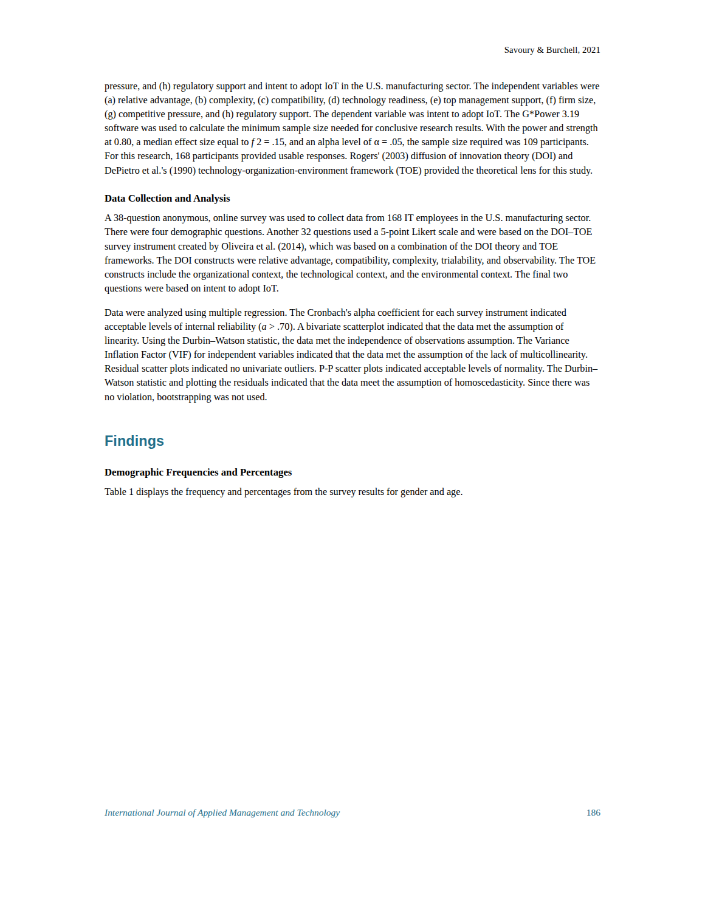Savoury & Burchell, 2021
pressure, and (h) regulatory support and intent to adopt IoT in the U.S. manufacturing sector. The independent variables were (a) relative advantage, (b) complexity, (c) compatibility, (d) technology readiness, (e) top management support, (f) firm size, (g) competitive pressure, and (h) regulatory support. The dependent variable was intent to adopt IoT. The G*Power 3.19 software was used to calculate the minimum sample size needed for conclusive research results. With the power and strength at 0.80, a median effect size equal to f 2 = .15, and an alpha level of α = .05, the sample size required was 109 participants. For this research, 168 participants provided usable responses. Rogers' (2003) diffusion of innovation theory (DOI) and DePietro et al.'s (1990) technology-organization-environment framework (TOE) provided the theoretical lens for this study.
Data Collection and Analysis
A 38-question anonymous, online survey was used to collect data from 168 IT employees in the U.S. manufacturing sector. There were four demographic questions. Another 32 questions used a 5-point Likert scale and were based on the DOI–TOE survey instrument created by Oliveira et al. (2014), which was based on a combination of the DOI theory and TOE frameworks. The DOI constructs were relative advantage, compatibility, complexity, trialability, and observability. The TOE constructs include the organizational context, the technological context, and the environmental context. The final two questions were based on intent to adopt IoT.
Data were analyzed using multiple regression. The Cronbach's alpha coefficient for each survey instrument indicated acceptable levels of internal reliability (a > .70). A bivariate scatterplot indicated that the data met the assumption of linearity. Using the Durbin–Watson statistic, the data met the independence of observations assumption. The Variance Inflation Factor (VIF) for independent variables indicated that the data met the assumption of the lack of multicollinearity. Residual scatter plots indicated no univariate outliers. P-P scatter plots indicated acceptable levels of normality. The Durbin–Watson statistic and plotting the residuals indicated that the data meet the assumption of homoscedasticity. Since there was no violation, bootstrapping was not used.
Findings
Demographic Frequencies and Percentages
Table 1 displays the frequency and percentages from the survey results for gender and age.
International Journal of Applied Management and Technology 186